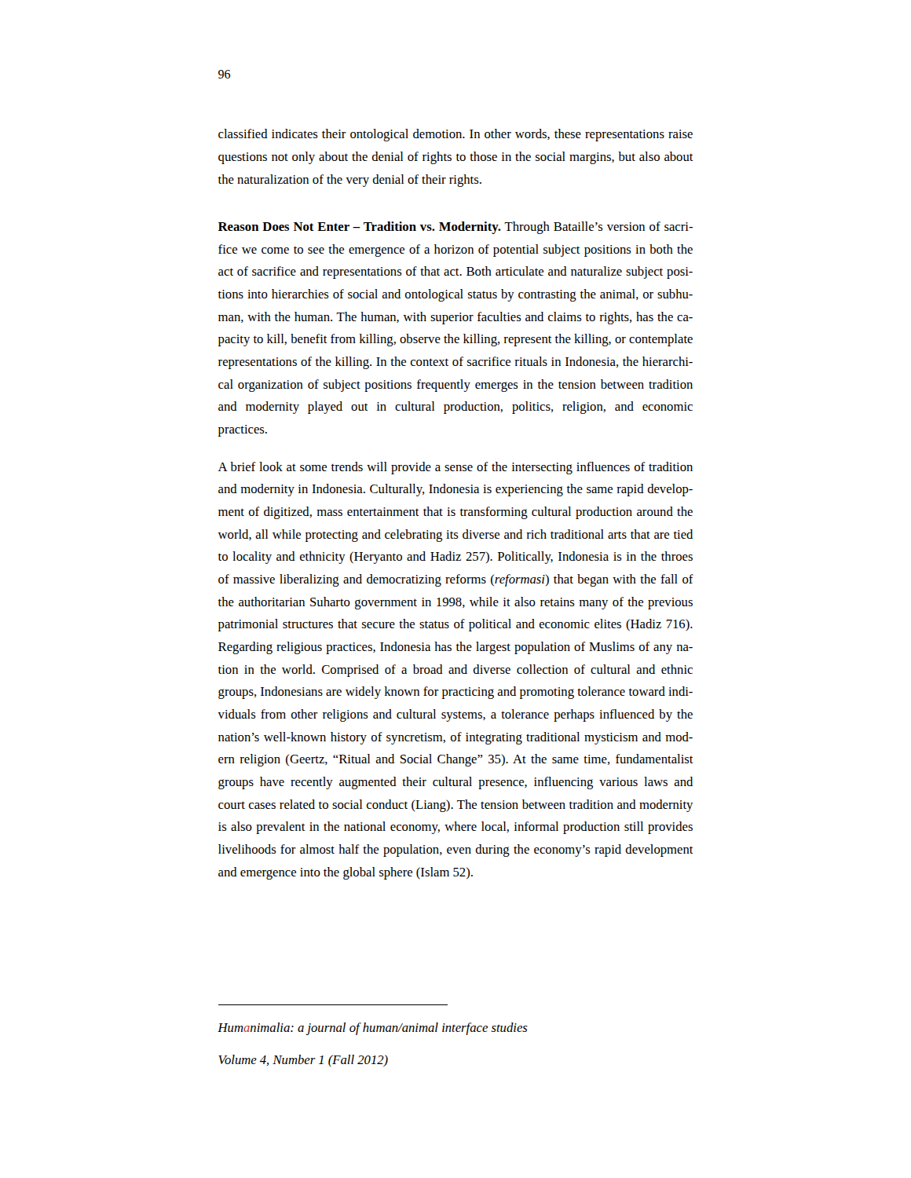96
classified indicates their ontological demotion. In other words, these representations raise questions not only about the denial of rights to those in the social margins, but also about the naturalization of the very denial of their rights.
Reason Does Not Enter – Tradition vs. Modernity. Through Bataille’s version of sacrifice we come to see the emergence of a horizon of potential subject positions in both the act of sacrifice and representations of that act. Both articulate and naturalize subject positions into hierarchies of social and ontological status by contrasting the animal, or subhuman, with the human. The human, with superior faculties and claims to rights, has the capacity to kill, benefit from killing, observe the killing, represent the killing, or contemplate representations of the killing. In the context of sacrifice rituals in Indonesia, the hierarchical organization of subject positions frequently emerges in the tension between tradition and modernity played out in cultural production, politics, religion, and economic practices.
A brief look at some trends will provide a sense of the intersecting influences of tradition and modernity in Indonesia. Culturally, Indonesia is experiencing the same rapid development of digitized, mass entertainment that is transforming cultural production around the world, all while protecting and celebrating its diverse and rich traditional arts that are tied to locality and ethnicity (Heryanto and Hadiz 257). Politically, Indonesia is in the throes of massive liberalizing and democratizing reforms (reformasi) that began with the fall of the authoritarian Suharto government in 1998, while it also retains many of the previous patrimonial structures that secure the status of political and economic elites (Hadiz 716). Regarding religious practices, Indonesia has the largest population of Muslims of any nation in the world. Comprised of a broad and diverse collection of cultural and ethnic groups, Indonesians are widely known for practicing and promoting tolerance toward individuals from other religions and cultural systems, a tolerance perhaps influenced by the nation’s well-known history of syncretism, of integrating traditional mysticism and modern religion (Geertz, “Ritual and Social Change” 35). At the same time, fundamentalist groups have recently augmented their cultural presence, influencing various laws and court cases related to social conduct (Liang). The tension between tradition and modernity is also prevalent in the national economy, where local, informal production still provides livelihoods for almost half the population, even during the economy’s rapid development and emergence into the global sphere (Islam 52).
Humanimalia: a journal of human/animal interface studies
Volume 4, Number 1 (Fall 2012)